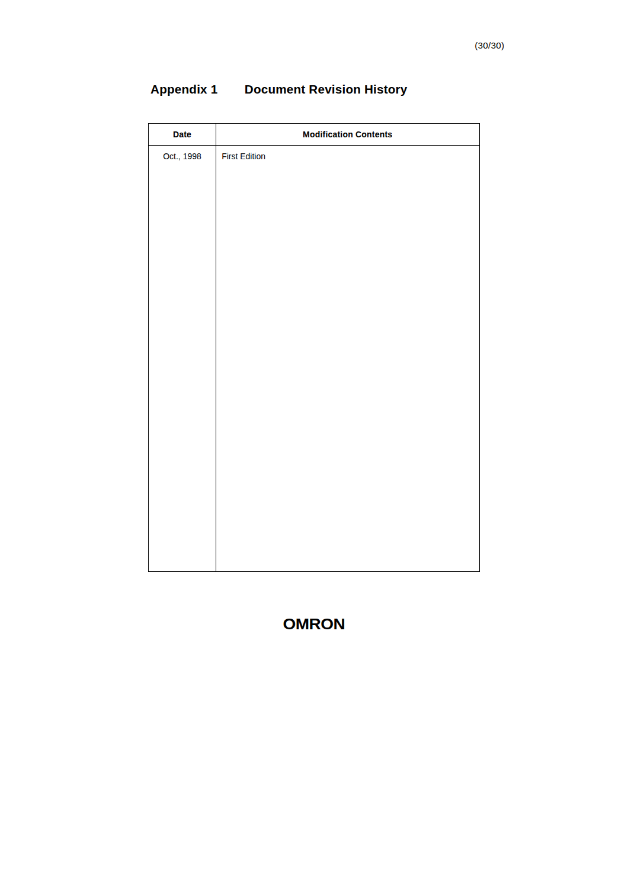(30/30)
Appendix 1 Document Revision History
| Date | Modification Contents |
| --- | --- |
| Oct., 1998 | First Edition |
OMRON